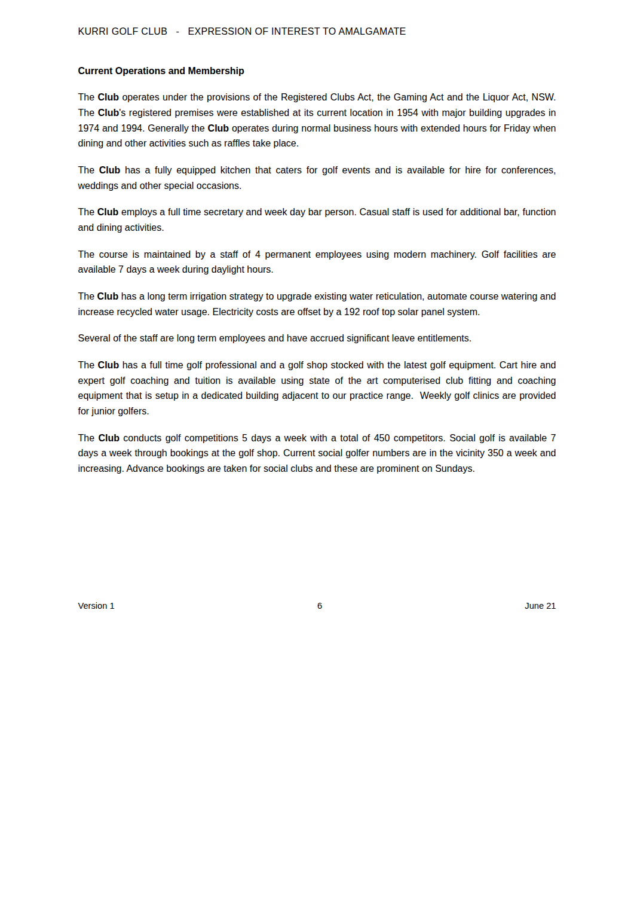KURRI GOLF CLUB - EXPRESSION OF INTEREST TO AMALGAMATE
Current Operations and Membership
The Club operates under the provisions of the Registered Clubs Act, the Gaming Act and the Liquor Act, NSW. The Club's registered premises were established at its current location in 1954 with major building upgrades in 1974 and 1994. Generally the Club operates during normal business hours with extended hours for Friday when dining and other activities such as raffles take place.
The Club has a fully equipped kitchen that caters for golf events and is available for hire for conferences, weddings and other special occasions.
The Club employs a full time secretary and week day bar person. Casual staff is used for additional bar, function and dining activities.
The course is maintained by a staff of 4 permanent employees using modern machinery. Golf facilities are available 7 days a week during daylight hours.
The Club has a long term irrigation strategy to upgrade existing water reticulation, automate course watering and increase recycled water usage. Electricity costs are offset by a 192 roof top solar panel system.
Several of the staff are long term employees and have accrued significant leave entitlements.
The Club has a full time golf professional and a golf shop stocked with the latest golf equipment. Cart hire and expert golf coaching and tuition is available using state of the art computerised club fitting and coaching equipment that is setup in a dedicated building adjacent to our practice range. Weekly golf clinics are provided for junior golfers.
The Club conducts golf competitions 5 days a week with a total of 450 competitors. Social golf is available 7 days a week through bookings at the golf shop. Current social golfer numbers are in the vicinity 350 a week and increasing. Advance bookings are taken for social clubs and these are prominent on Sundays.
Version 1 6 June 21